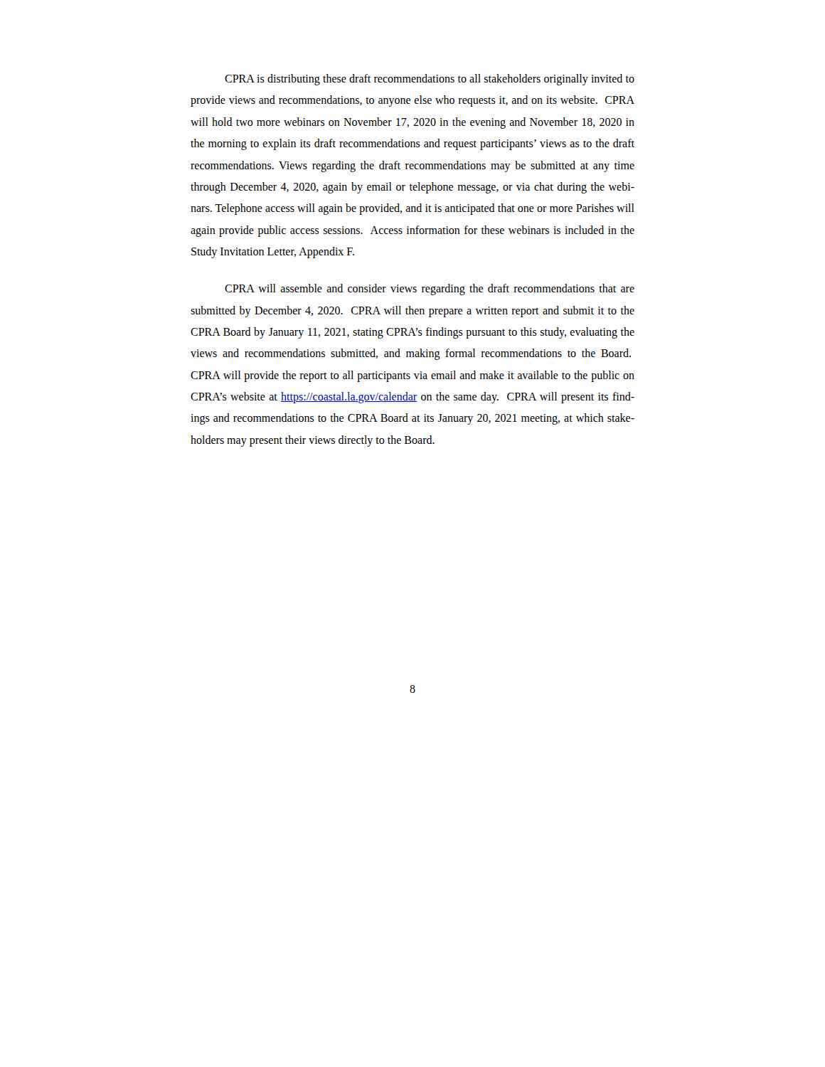CPRA is distributing these draft recommendations to all stakeholders originally invited to provide views and recommendations, to anyone else who requests it, and on its website. CPRA will hold two more webinars on November 17, 2020 in the evening and November 18, 2020 in the morning to explain its draft recommendations and request participants’ views as to the draft recommendations. Views regarding the draft recommendations may be submitted at any time through December 4, 2020, again by email or telephone message, or via chat during the webinars. Telephone access will again be provided, and it is anticipated that one or more Parishes will again provide public access sessions. Access information for these webinars is included in the Study Invitation Letter, Appendix F.
CPRA will assemble and consider views regarding the draft recommendations that are submitted by December 4, 2020. CPRA will then prepare a written report and submit it to the CPRA Board by January 11, 2021, stating CPRA’s findings pursuant to this study, evaluating the views and recommendations submitted, and making formal recommendations to the Board. CPRA will provide the report to all participants via email and make it available to the public on CPRA’s website at https://coastal.la.gov/calendar on the same day. CPRA will present its findings and recommendations to the CPRA Board at its January 20, 2021 meeting, at which stakeholders may present their views directly to the Board.
8